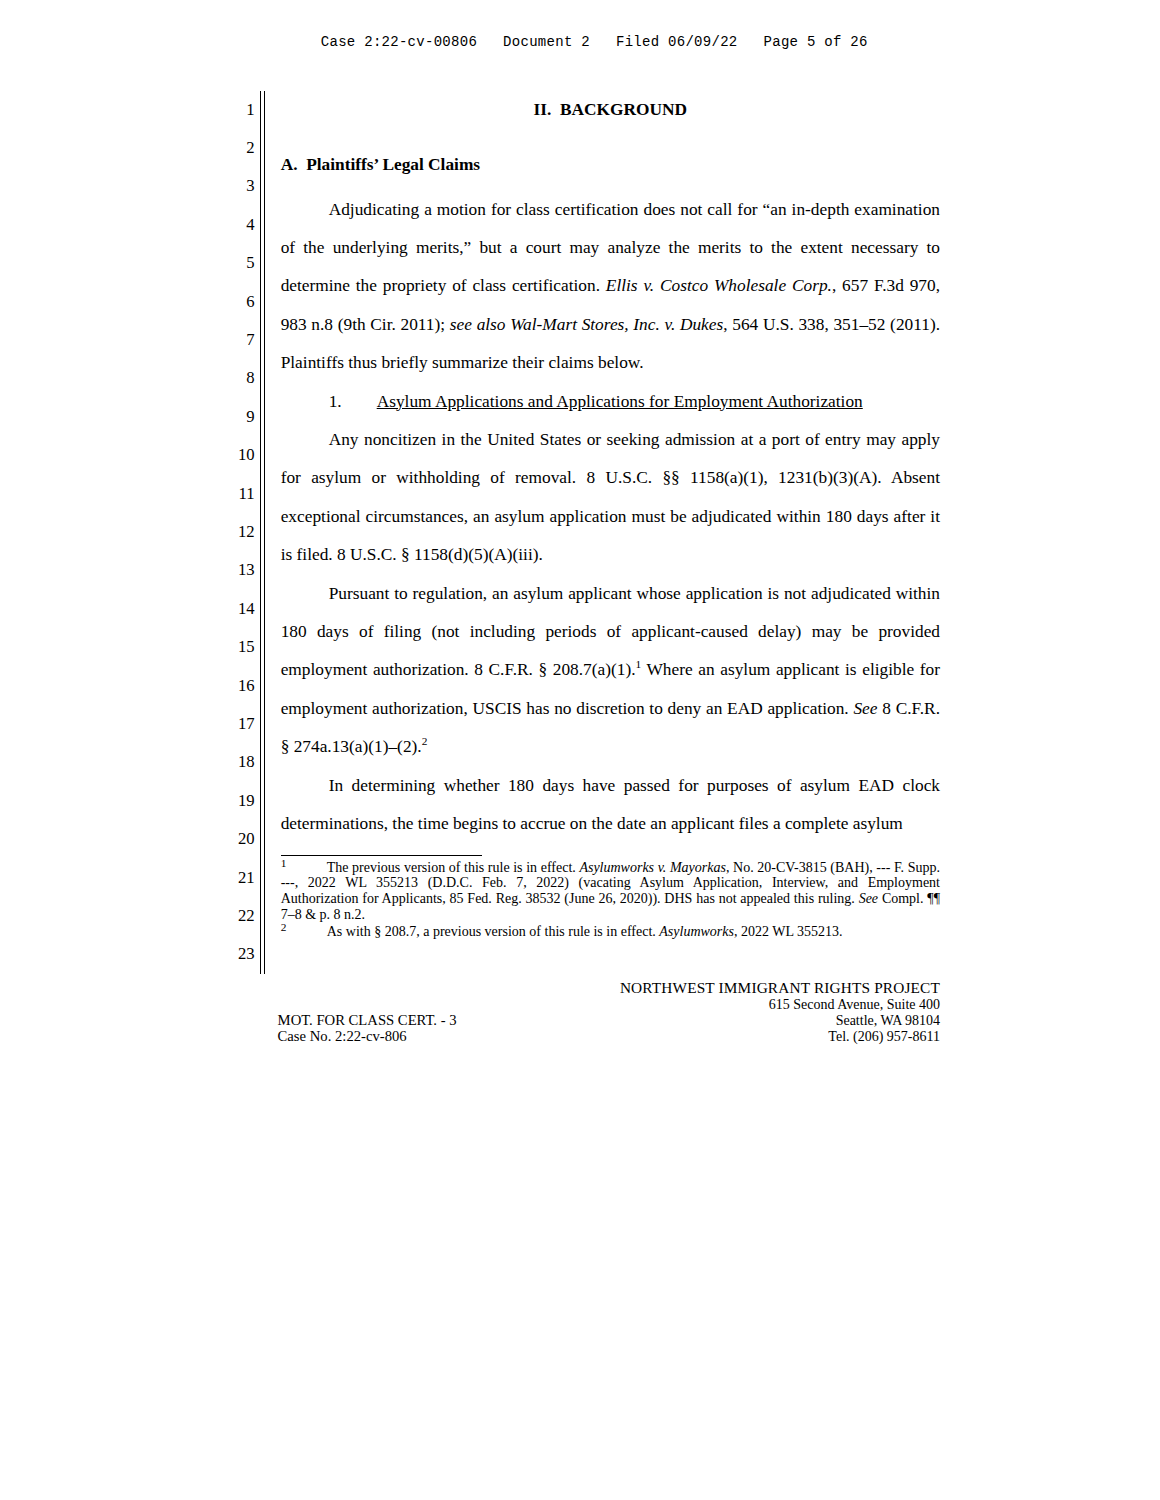Case 2:22-cv-00806 Document 2 Filed 06/09/22 Page 5 of 26
1
2
3
4
5
6
7
8
9
10
11
12
13
14
15
16
17
18
19
20
21
22
23
II. BACKGROUND
A. Plaintiffs’ Legal Claims
Adjudicating a motion for class certification does not call for “an in-depth examination of the underlying merits,” but a court may analyze the merits to the extent necessary to determine the propriety of class certification. Ellis v. Costco Wholesale Corp., 657 F.3d 970, 983 n.8 (9th Cir. 2011); see also Wal-Mart Stores, Inc. v. Dukes, 564 U.S. 338, 351–52 (2011). Plaintiffs thus briefly summarize their claims below.
1. Asylum Applications and Applications for Employment Authorization
Any noncitizen in the United States or seeking admission at a port of entry may apply for asylum or withholding of removal. 8 U.S.C. §§ 1158(a)(1), 1231(b)(3)(A). Absent exceptional circumstances, an asylum application must be adjudicated within 180 days after it is filed. 8 U.S.C. § 1158(d)(5)(A)(iii).
Pursuant to regulation, an asylum applicant whose application is not adjudicated within 180 days of filing (not including periods of applicant-caused delay) may be provided employment authorization. 8 C.F.R. § 208.7(a)(1).1 Where an asylum applicant is eligible for employment authorization, USCIS has no discretion to deny an EAD application. See 8 C.F.R. § 274a.13(a)(1)–(2).2
In determining whether 180 days have passed for purposes of asylum EAD clock determinations, the time begins to accrue on the date an applicant files a complete asylum
1 The previous version of this rule is in effect. Asylumworks v. Mayorkas, No. 20-CV-3815 (BAH), --- F. Supp. ---, 2022 WL 355213 (D.D.C. Feb. 7, 2022) (vacating Asylum Application, Interview, and Employment Authorization for Applicants, 85 Fed. Reg. 38532 (June 26, 2020)). DHS has not appealed this ruling. See Compl. ¶¶ 7–8 & p. 8 n.2.
2 As with § 208.7, a previous version of this rule is in effect. Asylumworks, 2022 WL 355213.
MOT. FOR CLASS CERT. - 3
Case No. 2:22-cv-806
NORTHWEST IMMIGRANT RIGHTS PROJECT
615 Second Avenue, Suite 400
Seattle, WA 98104
Tel. (206) 957-8611